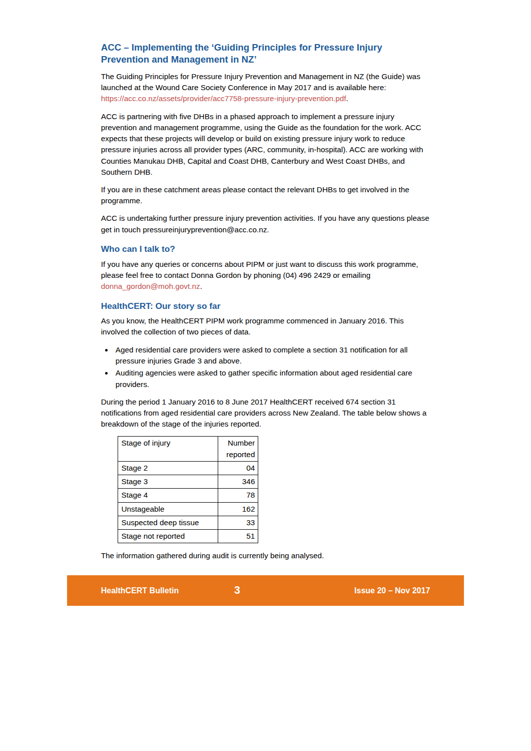ACC – Implementing the ‘Guiding Principles for Pressure Injury Prevention and Management in NZ’
The Guiding Principles for Pressure Injury Prevention and Management in NZ (the Guide) was launched at the Wound Care Society Conference in May 2017 and is available here: https://acc.co.nz/assets/provider/acc7758-pressure-injury-prevention.pdf.
ACC is partnering with five DHBs in a phased approach to implement a pressure injury prevention and management programme, using the Guide as the foundation for the work. ACC expects that these projects will develop or build on existing pressure injury work to reduce pressure injuries across all provider types (ARC, community, in-hospital). ACC are working with Counties Manukau DHB, Capital and Coast DHB, Canterbury and West Coast DHBs, and Southern DHB.
If you are in these catchment areas please contact the relevant DHBs to get involved in the programme.
ACC is undertaking further pressure injury prevention activities. If you have any questions please get in touch pressureinjuryprevention@acc.co.nz.
Who can I talk to?
If you have any queries or concerns about PIPM or just want to discuss this work programme, please feel free to contact Donna Gordon by phoning (04) 496 2429 or emailing donna_gordon@moh.govt.nz.
HealthCERT: Our story so far
As you know, the HealthCERT PIPM work programme commenced in January 2016. This involved the collection of two pieces of data.
Aged residential care providers were asked to complete a section 31 notification for all pressure injuries Grade 3 and above.
Auditing agencies were asked to gather specific information about aged residential care providers.
During the period 1 January 2016 to 8 June 2017 HealthCERT received 674 section 31 notifications from aged residential care providers across New Zealand. The table below shows a breakdown of the stage of the injuries reported.
| Stage of injury | Number reported |
| Stage 2 | 04 |
| Stage 3 | 346 |
| Stage 4 | 78 |
| Unstageable | 162 |
| Suspected deep tissue | 33 |
| Stage not reported | 51 |
The information gathered during audit is currently being analysed.
HealthCERT Bulletin
3
Issue 20 – Nov 2017